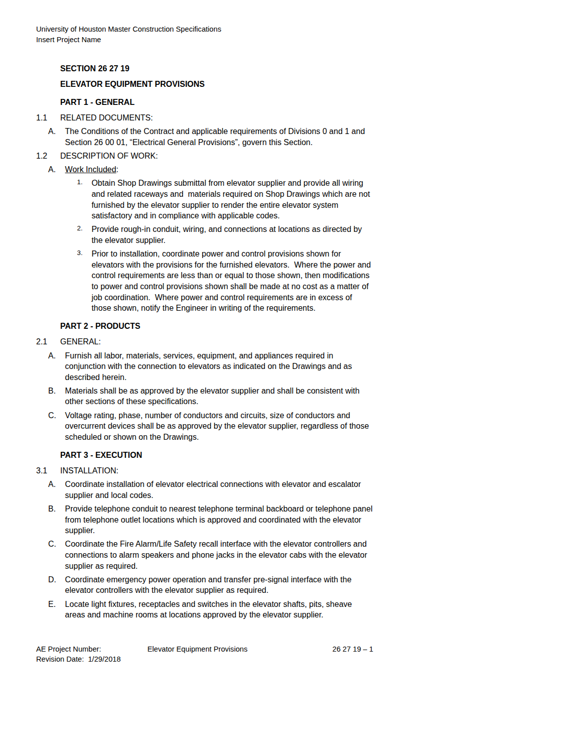University of Houston Master Construction Specifications
Insert Project Name
SECTION 26 27 19
ELEVATOR EQUIPMENT PROVISIONS
PART 1 - GENERAL
1.1
RELATED DOCUMENTS:
A.
The Conditions of the Contract and applicable requirements of Divisions 0 and 1 and Section 26 00 01, “Electrical General Provisions”, govern this Section.
1.2
DESCRIPTION OF WORK:
A.
Work Included:
1.
Obtain Shop Drawings submittal from elevator supplier and provide all wiring and related raceways and materials required on Shop Drawings which are not furnished by the elevator supplier to render the entire elevator system satisfactory and in compliance with applicable codes.
2.
Provide rough-in conduit, wiring, and connections at locations as directed by the elevator supplier.
3.
Prior to installation, coordinate power and control provisions shown for elevators with the provisions for the furnished elevators. Where the power and control requirements are less than or equal to those shown, then modifications to power and control provisions shown shall be made at no cost as a matter of job coordination. Where power and control requirements are in excess of those shown, notify the Engineer in writing of the requirements.
PART 2 - PRODUCTS
2.1
GENERAL:
A.
Furnish all labor, materials, services, equipment, and appliances required in conjunction with the connection to elevators as indicated on the Drawings and as described herein.
B.
Materials shall be as approved by the elevator supplier and shall be consistent with other sections of these specifications.
C.
Voltage rating, phase, number of conductors and circuits, size of conductors and overcurrent devices shall be as approved by the elevator supplier, regardless of those scheduled or shown on the Drawings.
PART 3 - EXECUTION
3.1
INSTALLATION:
A.
Coordinate installation of elevator electrical connections with elevator and escalator supplier and local codes.
B.
Provide telephone conduit to nearest telephone terminal backboard or telephone panel from telephone outlet locations which is approved and coordinated with the elevator supplier.
C.
Coordinate the Fire Alarm/Life Safety recall interface with the elevator controllers and connections to alarm speakers and phone jacks in the elevator cabs with the elevator supplier as required.
D.
Coordinate emergency power operation and transfer pre-signal interface with the elevator controllers with the elevator supplier as required.
E.
Locate light fixtures, receptacles and switches in the elevator shafts, pits, sheave areas and machine rooms at locations approved by the elevator supplier.
AE Project Number:
Revision Date: 1/29/2018
Elevator Equipment Provisions
26 27 19 – 1